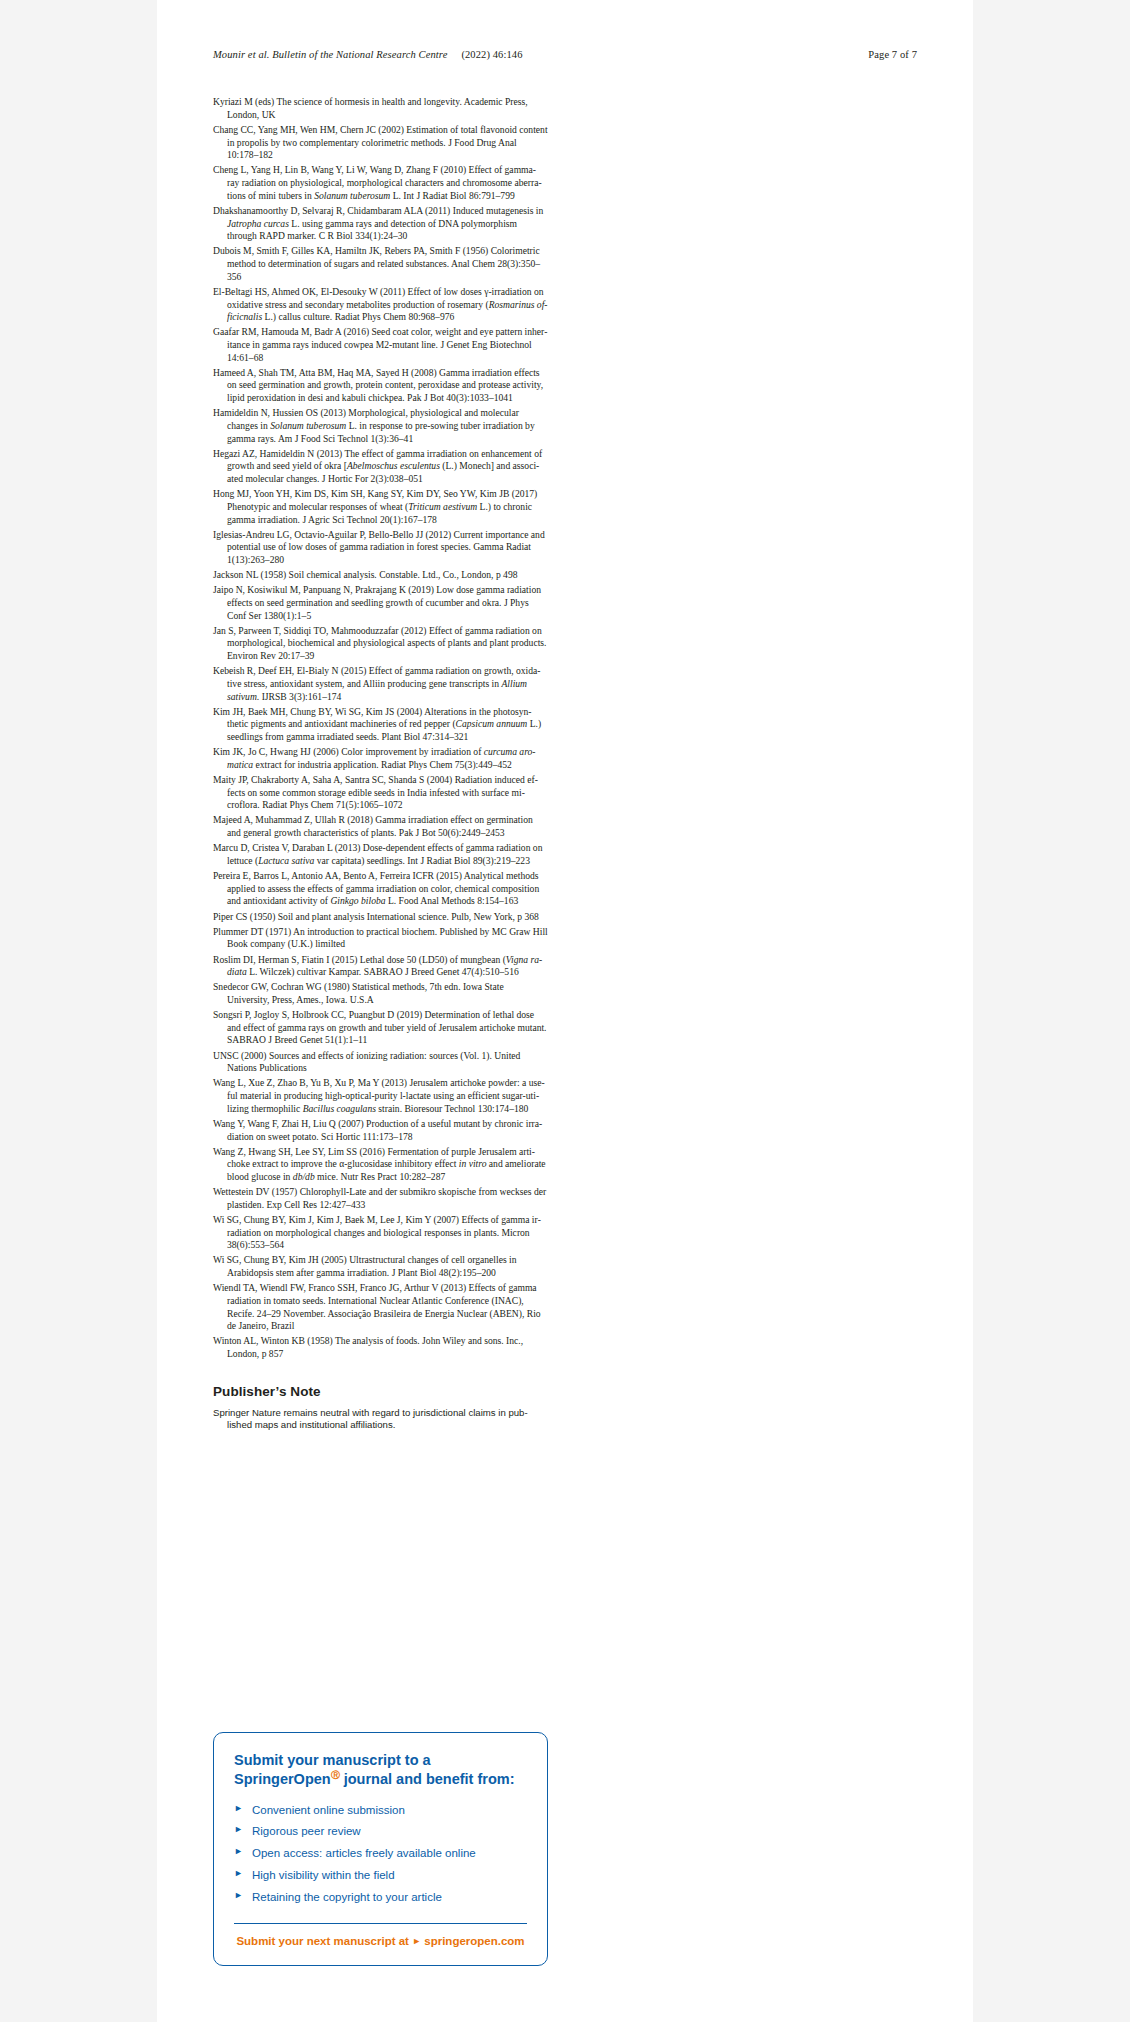Mounir et al. Bulletin of the National Research Centre(2022) 46:146
Page 7 of 7
Kyriazi M (eds) The science of hormesis in health and longevity. Academic Press, London, UK
Chang CC, Yang MH, Wen HM, Chern JC (2002) Estimation of total flavonoid content in propolis by two complementary colorimetric methods. J Food Drug Anal 10:178–182
Cheng L, Yang H, Lin B, Wang Y, Li W, Wang D, Zhang F (2010) Effect of gamma-ray radiation on physiological, morphological characters and chromosome aberrations of mini tubers in Solanum tuberosum L. Int J Radiat Biol 86:791–799
Dhakshanamoorthy D, Selvaraj R, Chidambaram ALA (2011) Induced mutagenesis in Jatropha curcas L. using gamma rays and detection of DNA polymorphism through RAPD marker. C R Biol 334(1):24–30
Dubois M, Smith F, Gilles KA, Hamiltn JK, Rebers PA, Smith F (1956) Colorimetric method to determination of sugars and related substances. Anal Chem 28(3):350–356
El-Beltagi HS, Ahmed OK, El-Desouky W (2011) Effect of low doses γ-irradiation on oxidative stress and secondary metabolites production of rosemary (Rosmarinus officicnalis L.) callus culture. Radiat Phys Chem 80:968–976
Gaafar RM, Hamouda M, Badr A (2016) Seed coat color, weight and eye pattern inheritance in gamma rays induced cowpea M2-mutant line. J Genet Eng Biotechnol 14:61–68
Hameed A, Shah TM, Atta BM, Haq MA, Sayed H (2008) Gamma irradiation effects on seed germination and growth, protein content, peroxidase and protease activity, lipid peroxidation in desi and kabuli chickpea. Pak J Bot 40(3):1033–1041
Hamideldin N, Hussien OS (2013) Morphological, physiological and molecular changes in Solanum tuberosum L. in response to pre-sowing tuber irradiation by gamma rays. Am J Food Sci Technol 1(3):36–41
Hegazi AZ, Hamideldin N (2013) The effect of gamma irradiation on enhancement of growth and seed yield of okra [Abelmoschus esculentus (L.) Monech] and associated molecular changes. J Hortic For 2(3):038–051
Hong MJ, Yoon YH, Kim DS, Kim SH, Kang SY, Kim DY, Seo YW, Kim JB (2017) Phenotypic and molecular responses of wheat (Triticum aestivum L.) to chronic gamma irradiation. J Agric Sci Technol 20(1):167–178
Iglesias-Andreu LG, Octavio-Aguilar P, Bello-Bello JJ (2012) Current importance and potential use of low doses of gamma radiation in forest species. Gamma Radiat 1(13):263–280
Jackson NL (1958) Soil chemical analysis. Constable. Ltd., Co., London, p 498
Jaipo N, Kosiwikul M, Panpuang N, Prakrajang K (2019) Low dose gamma radiation effects on seed germination and seedling growth of cucumber and okra. J Phys Conf Ser 1380(1):1–5
Jan S, Parween T, Siddiqi TO, Mahmooduzzafar (2012) Effect of gamma radiation on morphological, biochemical and physiological aspects of plants and plant products. Environ Rev 20:17–39
Kebeish R, Deef EH, El-Bialy N (2015) Effect of gamma radiation on growth, oxidative stress, antioxidant system, and Alliin producing gene transcripts in Allium sativum. IJRSB 3(3):161–174
Kim JH, Baek MH, Chung BY, Wi SG, Kim JS (2004) Alterations in the photosynthetic pigments and antioxidant machineries of red pepper (Capsicum annuum L.) seedlings from gamma irradiated seeds. Plant Biol 47:314–321
Kim JK, Jo C, Hwang HJ (2006) Color improvement by irradiation of curcuma aromatica extract for industria application. Radiat Phys Chem 75(3):449–452
Maity JP, Chakraborty A, Saha A, Santra SC, Shanda S (2004) Radiation induced effects on some common storage edible seeds in India infested with surface microflora. Radiat Phys Chem 71(5):1065–1072
Majeed A, Muhammad Z, Ullah R (2018) Gamma irradiation effect on germination and general growth characteristics of plants. Pak J Bot 50(6):2449–2453
Marcu D, Cristea V, Daraban L (2013) Dose-dependent effects of gamma radiation on lettuce (Lactuca sativa var capitata) seedlings. Int J Radiat Biol 89(3):219–223
Pereira E, Barros L, Antonio AA, Bento A, Ferreira ICFR (2015) Analytical methods applied to assess the effects of gamma irradiation on color, chemical composition and antioxidant activity of Ginkgo biloba L. Food Anal Methods 8:154–163
Piper CS (1950) Soil and plant analysis International science. Pulb, New York, p 368
Plummer DT (1971) An introduction to practical biochem. Published by MC Graw Hill Book company (U.K.) limilted
Roslim DI, Herman S, Fiatin I (2015) Lethal dose 50 (LD50) of mungbean (Vigna radiata L. Wilczek) cultivar Kampar. SABRAO J Breed Genet 47(4):510–516
Snedecor GW, Cochran WG (1980) Statistical methods, 7th edn. Iowa State University, Press, Ames., Iowa. U.S.A
Songsri P, Jogloy S, Holbrook CC, Puangbut D (2019) Determination of lethal dose and effect of gamma rays on growth and tuber yield of Jerusalem artichoke mutant. SABRAO J Breed Genet 51(1):1–11
UNSC (2000) Sources and effects of ionizing radiation: sources (Vol. 1). United Nations Publications
Wang L, Xue Z, Zhao B, Yu B, Xu P, Ma Y (2013) Jerusalem artichoke powder: a useful material in producing high-optical-purity l-lactate using an efficient sugar-utilizing thermophilic Bacillus coagulans strain. Bioresour Technol 130:174–180
Wang Y, Wang F, Zhai H, Liu Q (2007) Production of a useful mutant by chronic irradiation on sweet potato. Sci Hortic 111:173–178
Wang Z, Hwang SH, Lee SY, Lim SS (2016) Fermentation of purple Jerusalem artichoke extract to improve the α-glucosidase inhibitory effect in vitro and ameliorate blood glucose in db/db mice. Nutr Res Pract 10:282–287
Wettestein DV (1957) Chlorophyll-Late and der submikro skopische from weckses der plastiden. Exp Cell Res 12:427–433
Wi SG, Chung BY, Kim J, Kim J, Baek M, Lee J, Kim Y (2007) Effects of gamma irradiation on morphological changes and biological responses in plants. Micron 38(6):553–564
Wi SG, Chung BY, Kim JH (2005) Ultrastructural changes of cell organelles in Arabidopsis stem after gamma irradiation. J Plant Biol 48(2):195–200
Wiendl TA, Wiendl FW, Franco SSH, Franco JG, Arthur V (2013) Effects of gamma radiation in tomato seeds. International Nuclear Atlantic Conference (INAC), Recife. 24–29 November. Associação Brasileira de Energia Nuclear (ABEN), Rio de Janeiro, Brazil
Winton AL, Winton KB (1958) The analysis of foods. John Wiley and sons. Inc., London, p 857
Publisher’s Note
Springer Nature remains neutral with regard to jurisdictional claims in published maps and institutional affiliations.
Submit your manuscript to a SpringerOpenⓇ journal and benefit from:
Convenient online submission
Rigorous peer review
Open access: articles freely available online
High visibility within the field
Retaining the copyright to your article
Submit your next manuscript at ► springeropen.com